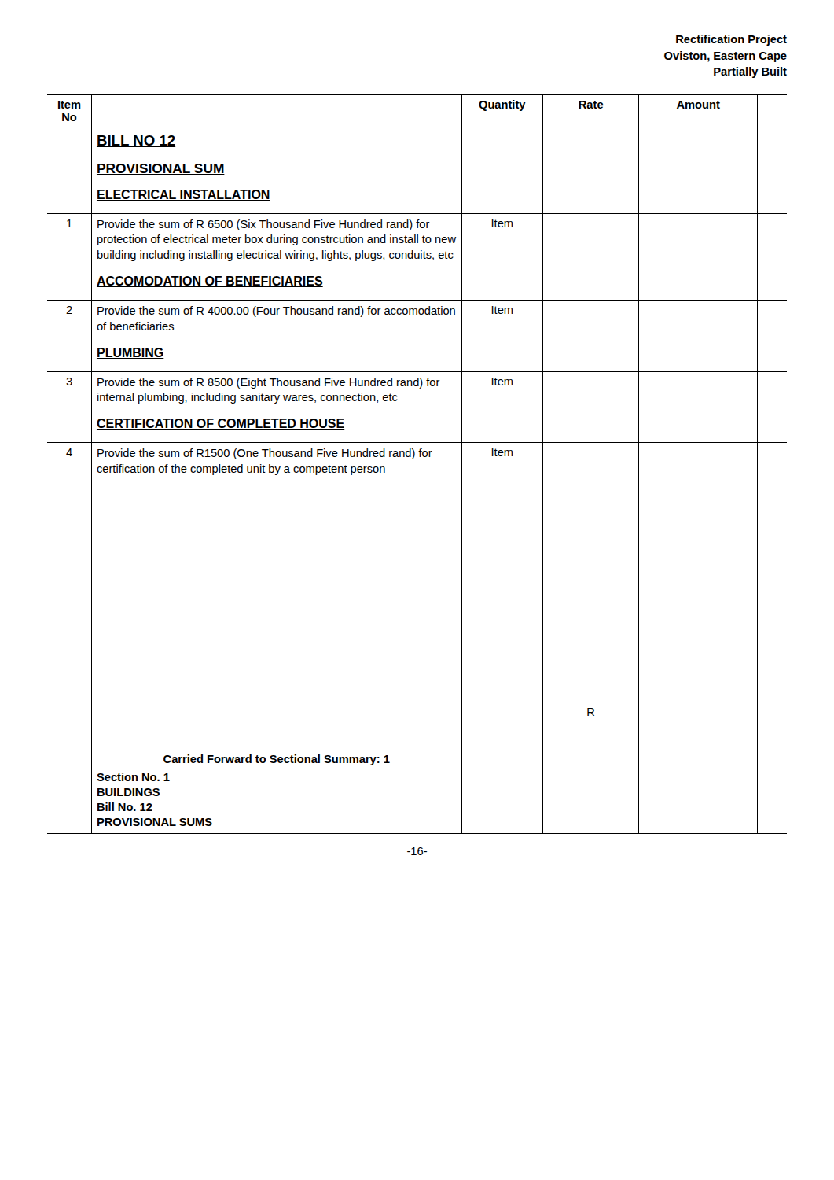Rectification Project
Oviston, Eastern Cape
Partially Built
| Item No | | Quantity | Rate | Amount | |
| --- | --- | --- | --- | --- | --- |
| | BILL NO 12 PROVISIONAL SUM ELECTRICAL INSTALLATION | | | | |
| 1 | Provide the sum of R 6500 (Six Thousand Five Hundred rand) for protection of electrical meter box during constrcution and install to new building including installing electrical wiring, lights, plugs, conduits, etc ACCOMODATION OF BENEFICIARIES | Item | | | |
| 2 | Provide the sum of R 4000.00 (Four Thousand rand) for accomodation of beneficiaries PLUMBING | Item | | | |
| 3 | Provide the sum of R 8500 (Eight Thousand Five Hundred rand) for internal plumbing, including sanitary wares, connection, etc CERTIFICATION OF COMPLETED HOUSE | Item | | | |
| 4 | Provide the sum of R1500 (One Thousand Five Hundred rand) for certification of the completed unit by a competent person Carried Forward to Sectional Summary: 1 Section No. 1 BUILDINGS Bill No. 12 PROVISIONAL SUMS | Item | R | | |
-16-